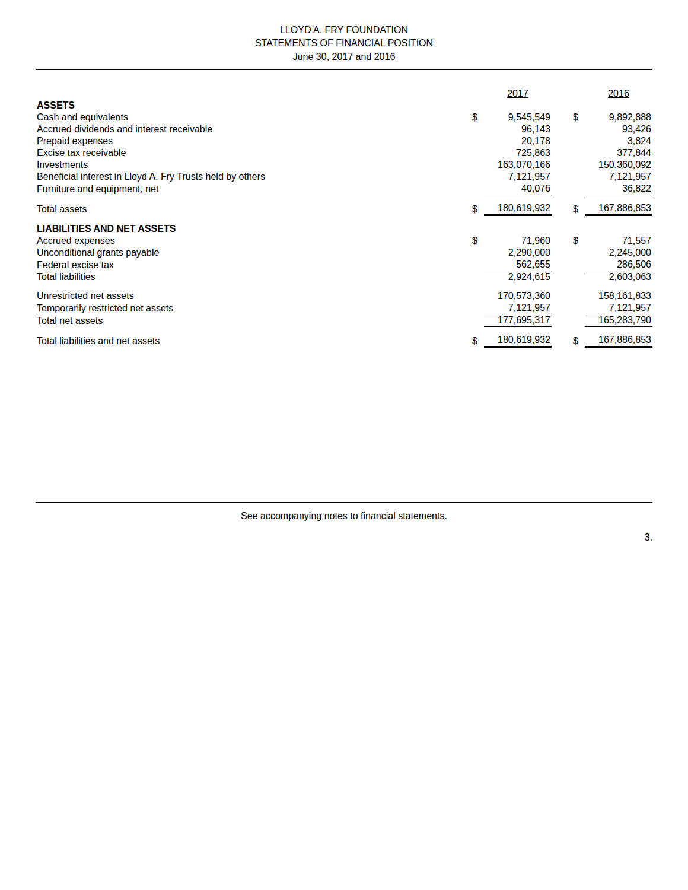LLOYD A. FRY FOUNDATION
STATEMENTS OF FINANCIAL POSITION
June 30, 2017 and 2016
| | | 2017 | | | 2016 |
| ASSETS | |
| Cash and equivalents | $ | 9,545,549 | | $ | 9,892,888 |
| Accrued dividends and interest receivable | | 96,143 | | | 93,426 |
| Prepaid expenses | | 20,178 | | | 3,824 |
| Excise tax receivable | | 725,863 | | | 377,844 |
| Investments | | 163,070,166 | | | 150,360,092 |
| Beneficial interest in Lloyd A. Fry Trusts held by others | | 7,121,957 | | | 7,121,957 |
| Furniture and equipment, net | | 40,076 | | | 36,822 |
| Total assets | $ | 180,619,932 | | $ | 167,886,853 |
| LIABILITIES AND NET ASSETS | |
| Accrued expenses | $ | 71,960 | | $ | 71,557 |
| Unconditional grants payable | | 2,290,000 | | | 2,245,000 |
| Federal excise tax | | 562,655 | | | 286,506 |
| Total liabilities | | 2,924,615 | | | 2,603,063 |
| Unrestricted net assets | | 170,573,360 | | | 158,161,833 |
| Temporarily restricted net assets | | 7,121,957 | | | 7,121,957 |
| Total net assets | | 177,695,317 | | | 165,283,790 |
| Total liabilities and net assets | $ | 180,619,932 | | $ | 167,886,853 |
See accompanying notes to financial statements.
3.